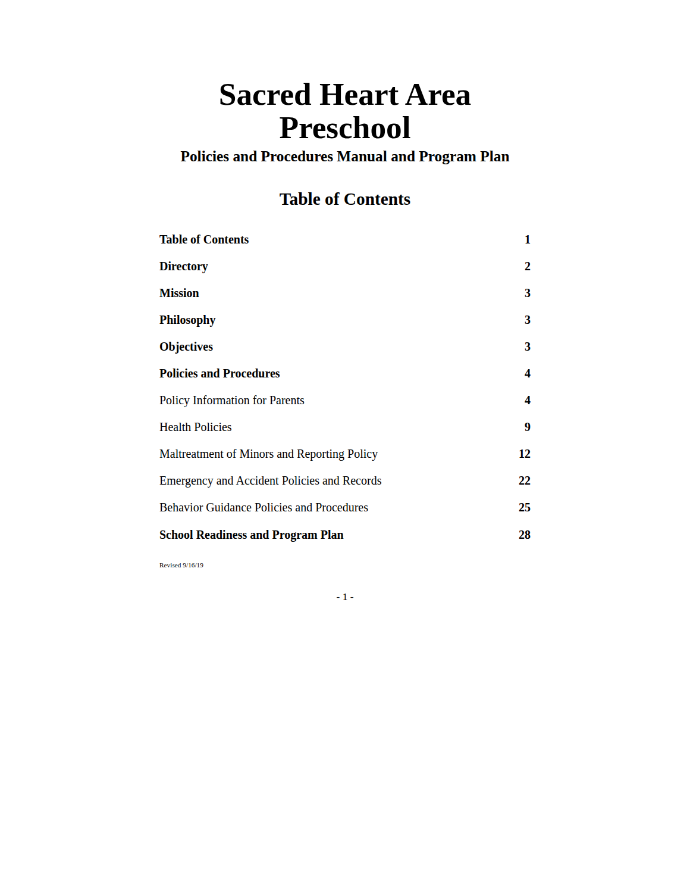Sacred Heart Area Preschool
Policies and Procedures Manual and Program Plan
Table of Contents
| Table of Contents | 1 |
| Directory | 2 |
| Mission | 3 |
| Philosophy | 3 |
| Objectives | 3 |
| Policies and Procedures | 4 |
| Policy Information for Parents | 4 |
| Health Policies | 9 |
| Maltreatment of Minors and Reporting Policy | 12 |
| Emergency and Accident Policies and Records | 22 |
| Behavior Guidance Policies and Procedures | 25 |
| School Readiness and Program Plan | 28 |
Revised 9/16/19
- 1 -